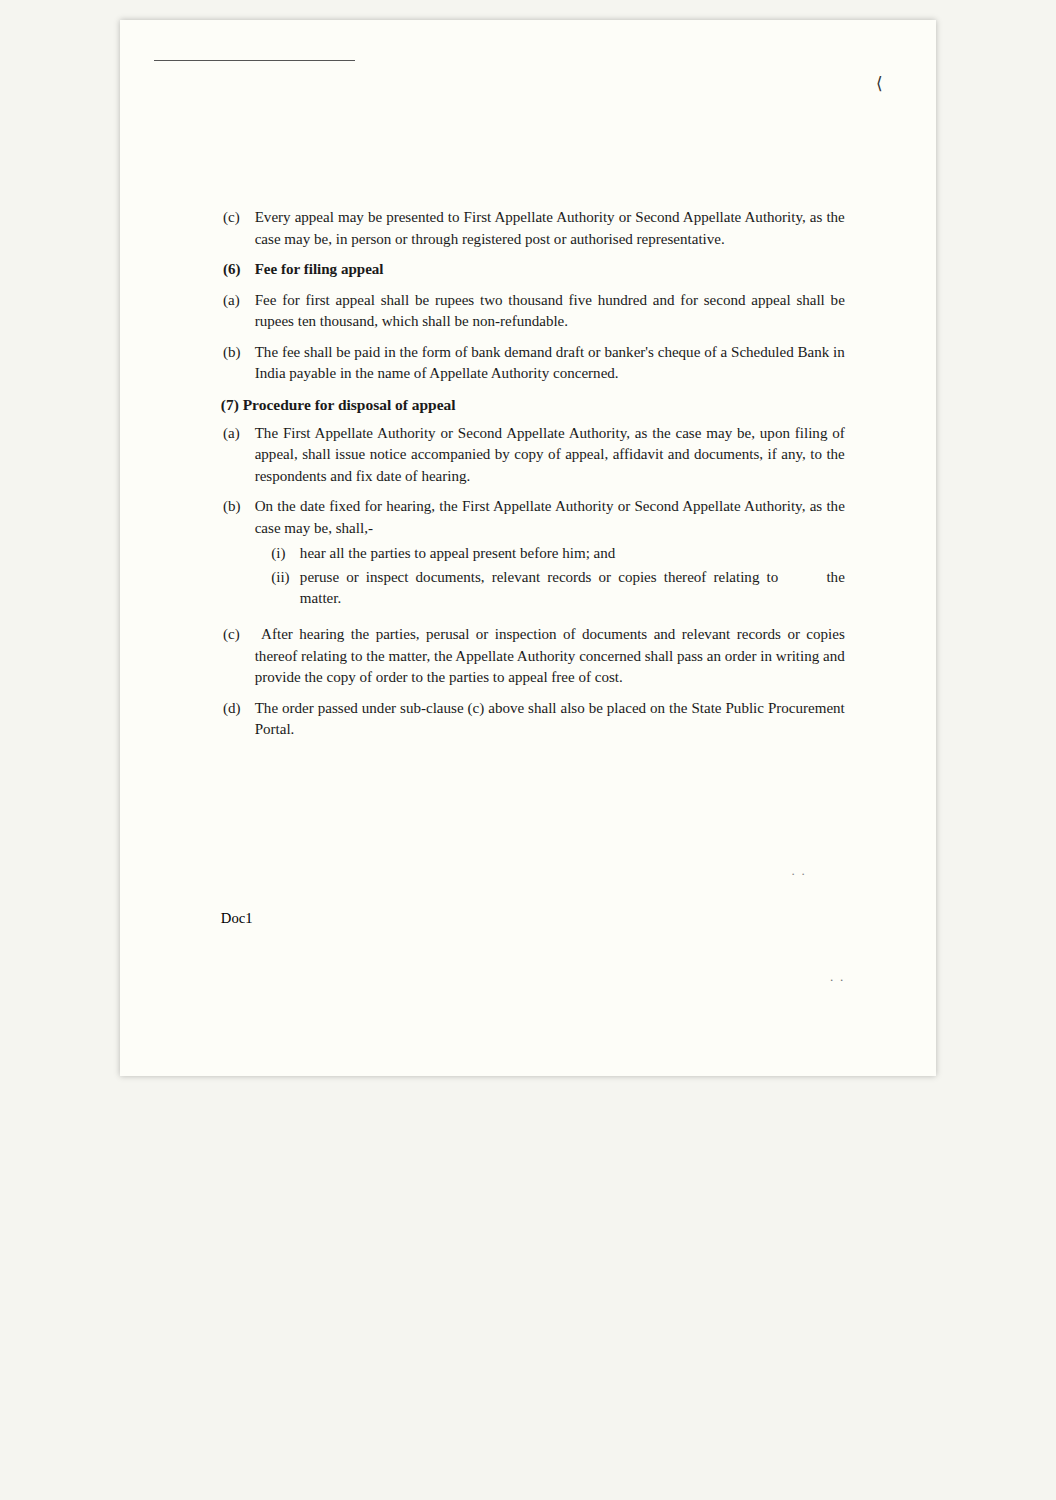⟨
(c)
Every appeal may be presented to First Appellate Authority or Second Appellate Authority, as the case may be, in person or through registered post or authorised representative.
(6)
Fee for filing appeal
(a)
Fee for first appeal shall be rupees two thousand five hundred and for second appeal shall be rupees ten thousand, which shall be non-refundable.
(b)
The fee shall be paid in the form of bank demand draft or banker's cheque of a Scheduled Bank in India payable in the name of Appellate Authority concerned.
(7) Procedure for disposal of appeal
(a)
The First Appellate Authority or Second Appellate Authority, as the case may be, upon filing of appeal, shall issue notice accompanied by copy of appeal, affidavit and documents, if any, to the respondents and fix date of hearing.
(b)
On the date fixed for hearing, the First Appellate Authority or Second Appellate Authority, as the case may be, shall,-
(i) hear all the parties to appeal present before him; and
(ii) peruse or inspect documents, relevant records or copies thereof relating to the matter.
(c)
After hearing the parties, perusal or inspection of documents and relevant records or copies thereof relating to the matter, the Appellate Authority concerned shall pass an order in writing and provide the copy of order to the parties to appeal free of cost.
(d)
The order passed under sub-clause (c) above shall also be placed on the State Public Procurement Portal.
Doc1
. .
. .